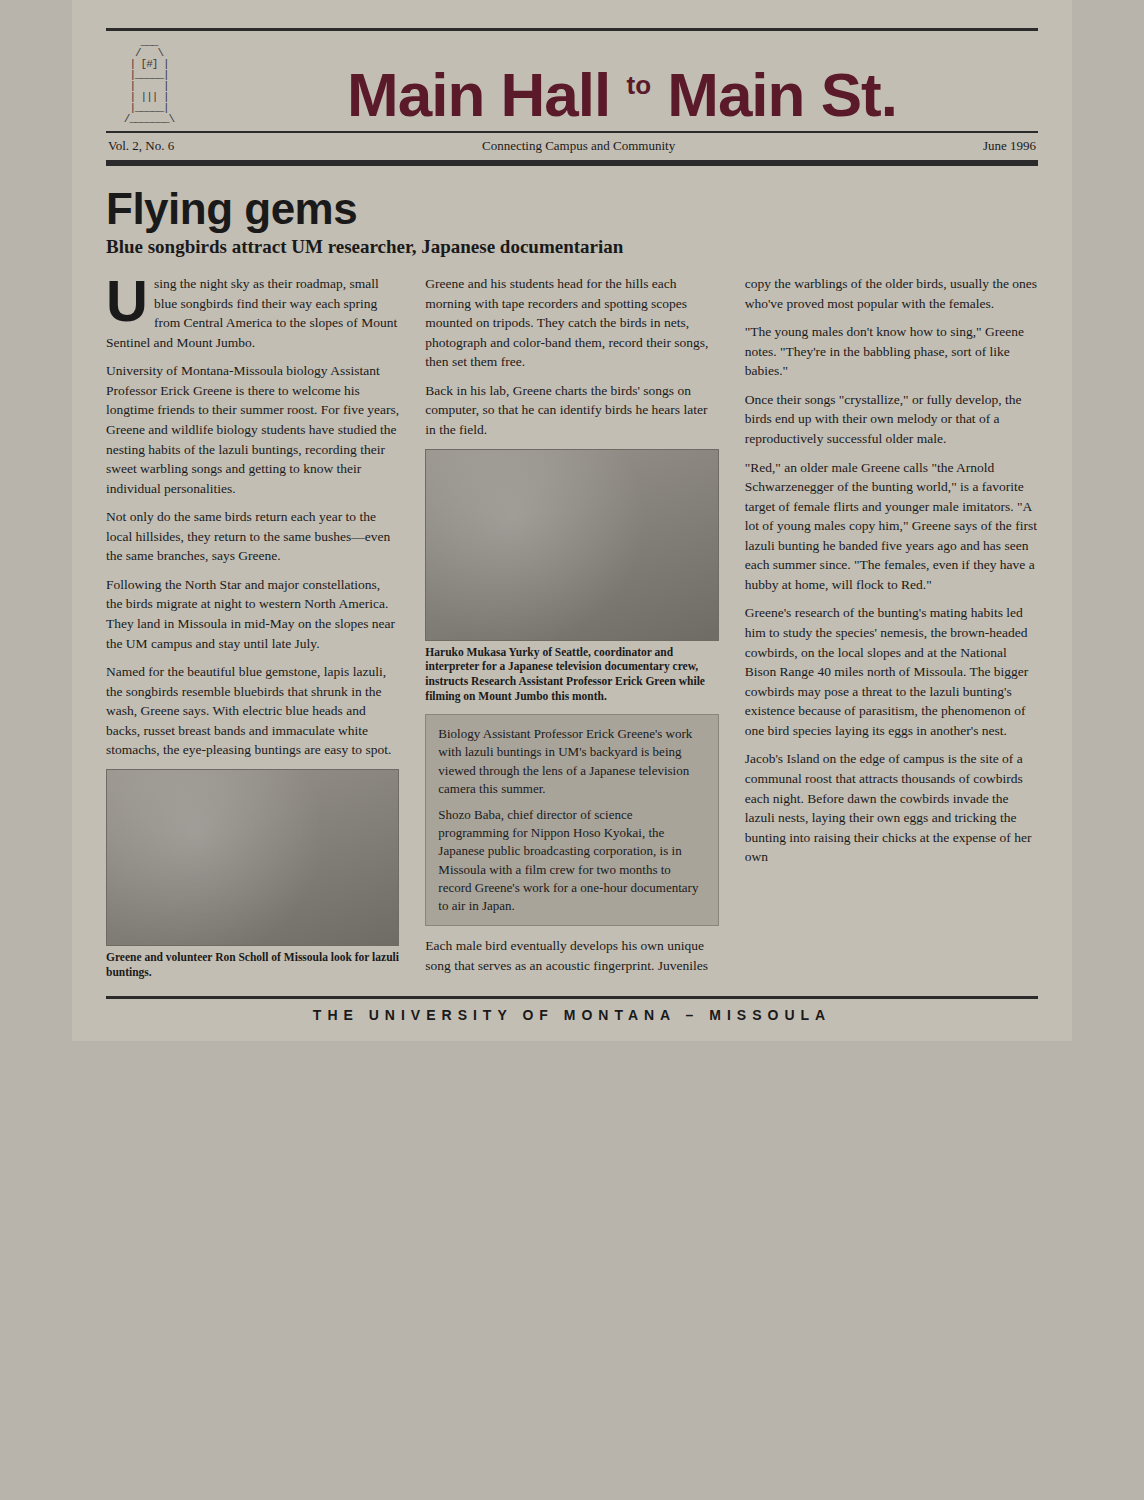___ / \ | [#] | |_____| | | | ||| | |_____| /_______\
Main Hall to Main St.
Vol. 2, No. 6 Connecting Campus and Community June 1996
Flying gems
Blue songbirds attract UM researcher, Japanese documentarian
U
sing the night sky as their roadmap, small blue songbirds find their way each spring from Central America to the slopes of Mount Sentinel and Mount Jumbo.
University of Montana-Missoula biology Assistant Professor Erick Greene is there to welcome his longtime friends to their summer roost. For five years, Greene and wildlife biology students have studied the nesting habits of the lazuli buntings, recording their sweet warbling songs and getting to know their individual personalities.
Not only do the same birds return each year to the local hillsides, they return to the same bushes—even the same branches, says Greene.
Following the North Star and major constellations, the birds migrate at night to western North America. They land in Missoula in mid-May on the slopes near the UM campus and stay until late July.
Named for the beautiful blue gemstone, lapis lazuli, the songbirds resemble bluebirds that shrunk in the wash, Greene says. With electric blue heads and backs, russet breast bands and immaculate white stomachs, the eye-pleasing buntings are easy to spot.
Greene and volunteer Ron Scholl of Missoula look for lazuli buntings.
Greene and his students head for the hills each morning with tape recorders and spotting scopes mounted on tripods. They catch the birds in nets, photograph and color-band them, record their songs, then set them free.
Back in his lab, Greene charts the birds' songs on computer, so that he can identify birds he hears later in the field.
Haruko Mukasa Yurky of Seattle, coordinator and interpreter for a Japanese television documentary crew, instructs Research Assistant Professor Erick Green while filming on Mount Jumbo this month.
Biology Assistant Professor Erick Greene's work with lazuli buntings in UM's backyard is being viewed through the lens of a Japanese television camera this summer.
Shozo Baba, chief director of science programming for Nippon Hoso Kyokai, the Japanese public broadcasting corporation, is in Missoula with a film crew for two months to record Greene's work for a one-hour documentary to air in Japan.
Each male bird eventually develops his own unique song that serves as an acoustic fingerprint. Juveniles copy the warblings of the older birds, usually the ones who've proved most popular with the females.
"The young males don't know how to sing," Greene notes. "They're in the babbling phase, sort of like babies."
Once their songs "crystallize," or fully develop, the birds end up with their own melody or that of a reproductively successful older male.
"Red," an older male Greene calls "the Arnold Schwarzenegger of the bunting world," is a favorite target of female flirts and younger male imitators. "A lot of young males copy him," Greene says of the first lazuli bunting he banded five years ago and has seen each summer since. "The females, even if they have a hubby at home, will flock to Red."
Greene's research of the bunting's mating habits led him to study the species' nemesis, the brown-headed cowbirds, on the local slopes and at the National Bison Range 40 miles north of Missoula. The bigger cowbirds may pose a threat to the lazuli bunting's existence because of parasitism, the phenomenon of one bird species laying its eggs in another's nest.
Jacob's Island on the edge of campus is the site of a communal roost that attracts thousands of cowbirds each night. Before dawn the cowbirds invade the lazuli nests, laying their own eggs and tricking the bunting into raising their chicks at the expense of her own
THE UNIVERSITY OF MONTANA – MISSOULA